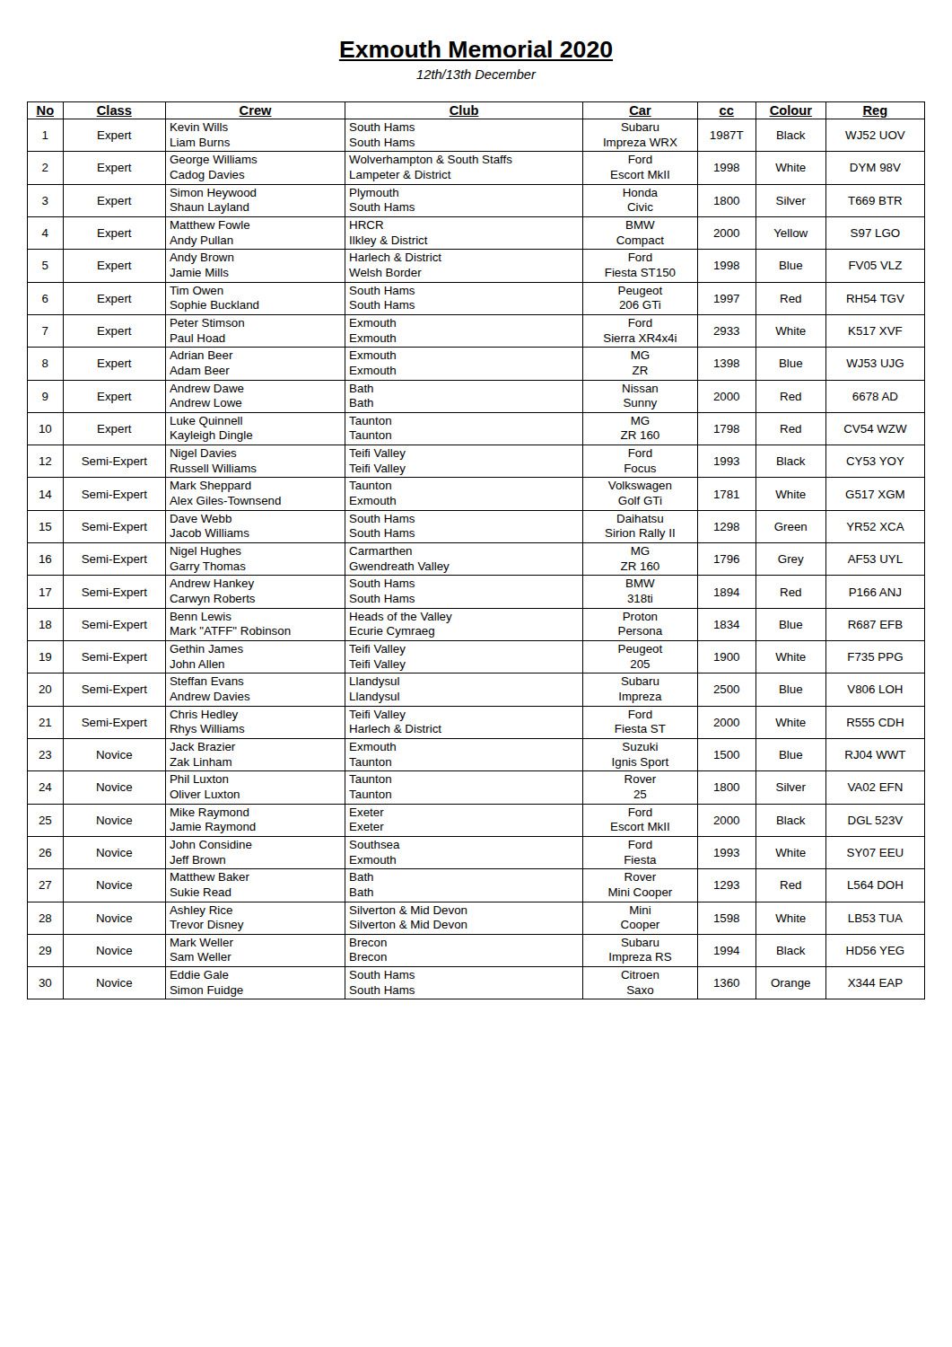Exmouth Memorial 2020
12th/13th December
| No | Class | Crew | Club | Car | cc | Colour | Reg |
| --- | --- | --- | --- | --- | --- | --- | --- |
| 1 | Expert | Kevin Wills Liam Burns | South Hams South Hams | Subaru Impreza WRX | 1987T | Black | WJ52 UOV |
| 2 | Expert | George Williams Cadog Davies | Wolverhampton & South Staffs Lampeter & District | Ford Escort MkII | 1998 | White | DYM 98V |
| 3 | Expert | Simon Heywood Shaun Layland | Plymouth South Hams | Honda Civic | 1800 | Silver | T669 BTR |
| 4 | Expert | Matthew Fowle Andy Pullan | HRCR Ilkley & District | BMW Compact | 2000 | Yellow | S97 LGO |
| 5 | Expert | Andy Brown Jamie Mills | Harlech & District Welsh Border | Ford Fiesta ST150 | 1998 | Blue | FV05 VLZ |
| 6 | Expert | Tim Owen Sophie Buckland | South Hams South Hams | Peugeot 206 GTi | 1997 | Red | RH54 TGV |
| 7 | Expert | Peter Stimson Paul Hoad | Exmouth Exmouth | Ford Sierra XR4x4i | 2933 | White | K517 XVF |
| 8 | Expert | Adrian Beer Adam Beer | Exmouth Exmouth | MG ZR | 1398 | Blue | WJ53 UJG |
| 9 | Expert | Andrew Dawe Andrew Lowe | Bath Bath | Nissan Sunny | 2000 | Red | 6678 AD |
| 10 | Expert | Luke Quinnell Kayleigh Dingle | Taunton Taunton | MG ZR 160 | 1798 | Red | CV54 WZW |
| 12 | Semi-Expert | Nigel Davies Russell Williams | Teifi Valley Teifi Valley | Ford Focus | 1993 | Black | CY53 YOY |
| 14 | Semi-Expert | Mark Sheppard Alex Giles-Townsend | Taunton Exmouth | Volkswagen Golf GTi | 1781 | White | G517 XGM |
| 15 | Semi-Expert | Dave Webb Jacob Williams | South Hams South Hams | Daihatsu Sirion Rally II | 1298 | Green | YR52 XCA |
| 16 | Semi-Expert | Nigel Hughes Garry Thomas | Carmarthen Gwendreath Valley | MG ZR 160 | 1796 | Grey | AF53 UYL |
| 17 | Semi-Expert | Andrew Hankey Carwyn Roberts | South Hams South Hams | BMW 318ti | 1894 | Red | P166 ANJ |
| 18 | Semi-Expert | Benn Lewis Mark "ATFF" Robinson | Heads of the Valley Ecurie Cymraeg | Proton Persona | 1834 | Blue | R687 EFB |
| 19 | Semi-Expert | Gethin James John Allen | Teifi Valley Teifi Valley | Peugeot 205 | 1900 | White | F735 PPG |
| 20 | Semi-Expert | Steffan Evans Andrew Davies | Llandysul Llandysul | Subaru Impreza | 2500 | Blue | V806 LOH |
| 21 | Semi-Expert | Chris Hedley Rhys Williams | Teifi Valley Harlech & District | Ford Fiesta ST | 2000 | White | R555 CDH |
| 23 | Novice | Jack Brazier Zak Linham | Exmouth Taunton | Suzuki Ignis Sport | 1500 | Blue | RJ04 WWT |
| 24 | Novice | Phil Luxton Oliver Luxton | Taunton Taunton | Rover 25 | 1800 | Silver | VA02 EFN |
| 25 | Novice | Mike Raymond Jamie Raymond | Exeter Exeter | Ford Escort MkII | 2000 | Black | DGL 523V |
| 26 | Novice | John Considine Jeff Brown | Southsea Exmouth | Ford Fiesta | 1993 | White | SY07 EEU |
| 27 | Novice | Matthew Baker Sukie Read | Bath Bath | Rover Mini Cooper | 1293 | Red | L564 DOH |
| 28 | Novice | Ashley Rice Trevor Disney | Silverton & Mid Devon Silverton & Mid Devon | Mini Cooper | 1598 | White | LB53 TUA |
| 29 | Novice | Mark Weller Sam Weller | Brecon Brecon | Subaru Impreza RS | 1994 | Black | HD56 YEG |
| 30 | Novice | Eddie Gale Simon Fuidge | South Hams South Hams | Citroen Saxo | 1360 | Orange | X344 EAP |